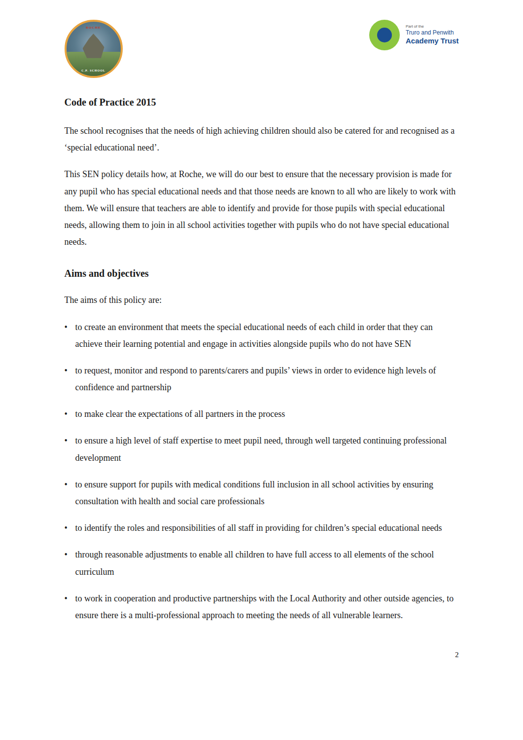ROCHE
C.P. SCHOOL
Part of the
Truro and Penwith
Academy Trust
Code of Practice 2015
The school recognises that the needs of high achieving children should also be catered for and recognised as a ‘special educational need’.
This SEN policy details how, at Roche, we will do our best to ensure that the necessary provision is made for any pupil who has special educational needs and that those needs are known to all who are likely to work with them. We will ensure that teachers are able to identify and provide for those pupils with special educational needs, allowing them to join in all school activities together with pupils who do not have special educational needs.
Aims and objectives
The aims of this policy are:
to create an environment that meets the special educational needs of each child in order that they can achieve their learning potential and engage in activities alongside pupils who do not have SEN
to request, monitor and respond to parents/carers and pupils’ views in order to evidence high levels of confidence and partnership
to make clear the expectations of all partners in the process
to ensure a high level of staff expertise to meet pupil need, through well targeted continuing professional development
to ensure support for pupils with medical conditions full inclusion in all school activities by ensuring consultation with health and social care professionals
to identify the roles and responsibilities of all staff in providing for children’s special educational needs
through reasonable adjustments to enable all children to have full access to all elements of the school curriculum
to work in cooperation and productive partnerships with the Local Authority and other outside agencies, to ensure there is a multi-professional approach to meeting the needs of all vulnerable learners.
2